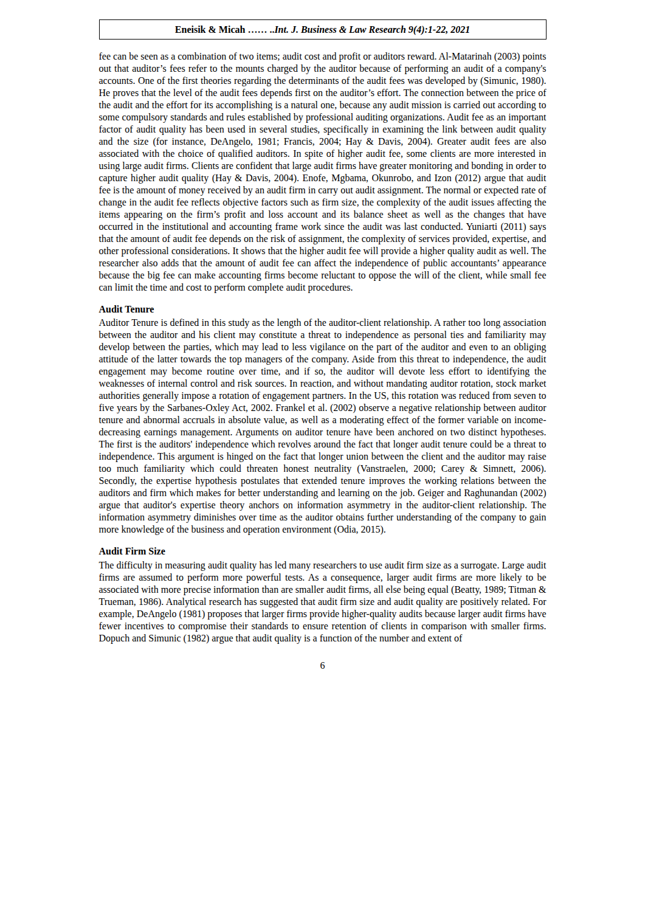Eneisik & Micah …… ..Int. J. Business & Law Research 9(4):1-22, 2021
fee can be seen as a combination of two items; audit cost and profit or auditors reward. Al-Matarinah (2003) points out that auditor’s fees refer to the mounts charged by the auditor because of performing an audit of a company's accounts. One of the first theories regarding the determinants of the audit fees was developed by (Simunic, 1980). He proves that the level of the audit fees depends first on the auditor’s effort. The connection between the price of the audit and the effort for its accomplishing is a natural one, because any audit mission is carried out according to some compulsory standards and rules established by professional auditing organizations. Audit fee as an important factor of audit quality has been used in several studies, specifically in examining the link between audit quality and the size (for instance, DeAngelo, 1981; Francis, 2004; Hay & Davis, 2004). Greater audit fees are also associated with the choice of qualified auditors. In spite of higher audit fee, some clients are more interested in using large audit firms. Clients are confident that large audit firms have greater monitoring and bonding in order to capture higher audit quality (Hay & Davis, 2004). Enofe, Mgbama, Okunrobo, and Izon (2012) argue that audit fee is the amount of money received by an audit firm in carry out audit assignment. The normal or expected rate of change in the audit fee reflects objective factors such as firm size, the complexity of the audit issues affecting the items appearing on the firm’s profit and loss account and its balance sheet as well as the changes that have occurred in the institutional and accounting frame work since the audit was last conducted. Yuniarti (2011) says that the amount of audit fee depends on the risk of assignment, the complexity of services provided, expertise, and other professional considerations. It shows that the higher audit fee will provide a higher quality audit as well. The researcher also adds that the amount of audit fee can affect the independence of public accountants’ appearance because the big fee can make accounting firms become reluctant to oppose the will of the client, while small fee can limit the time and cost to perform complete audit procedures.
Audit Tenure
Auditor Tenure is defined in this study as the length of the auditor-client relationship. A rather too long association between the auditor and his client may constitute a threat to independence as personal ties and familiarity may develop between the parties, which may lead to less vigilance on the part of the auditor and even to an obliging attitude of the latter towards the top managers of the company. Aside from this threat to independence, the audit engagement may become routine over time, and if so, the auditor will devote less effort to identifying the weaknesses of internal control and risk sources. In reaction, and without mandating auditor rotation, stock market authorities generally impose a rotation of engagement partners. In the US, this rotation was reduced from seven to five years by the Sarbanes-Oxley Act, 2002. Frankel et al. (2002) observe a negative relationship between auditor tenure and abnormal accruals in absolute value, as well as a moderating effect of the former variable on income-decreasing earnings management. Arguments on auditor tenure have been anchored on two distinct hypotheses. The first is the auditors' independence which revolves around the fact that longer audit tenure could be a threat to independence. This argument is hinged on the fact that longer union between the client and the auditor may raise too much familiarity which could threaten honest neutrality (Vanstraelen, 2000; Carey & Simnett, 2006). Secondly, the expertise hypothesis postulates that extended tenure improves the working relations between the auditors and firm which makes for better understanding and learning on the job. Geiger and Raghunandan (2002) argue that auditor's expertise theory anchors on information asymmetry in the auditor-client relationship. The information asymmetry diminishes over time as the auditor obtains further understanding of the company to gain more knowledge of the business and operation environment (Odia, 2015).
Audit Firm Size
The difficulty in measuring audit quality has led many researchers to use audit firm size as a surrogate. Large audit firms are assumed to perform more powerful tests. As a consequence, larger audit firms are more likely to be associated with more precise information than are smaller audit firms, all else being equal (Beatty, 1989; Titman & Trueman, 1986). Analytical research has suggested that audit firm size and audit quality are positively related. For example, DeAngelo (1981) proposes that larger firms provide higher-quality audits because larger audit firms have fewer incentives to compromise their standards to ensure retention of clients in comparison with smaller firms. Dopuch and Simunic (1982) argue that audit quality is a function of the number and extent of
6